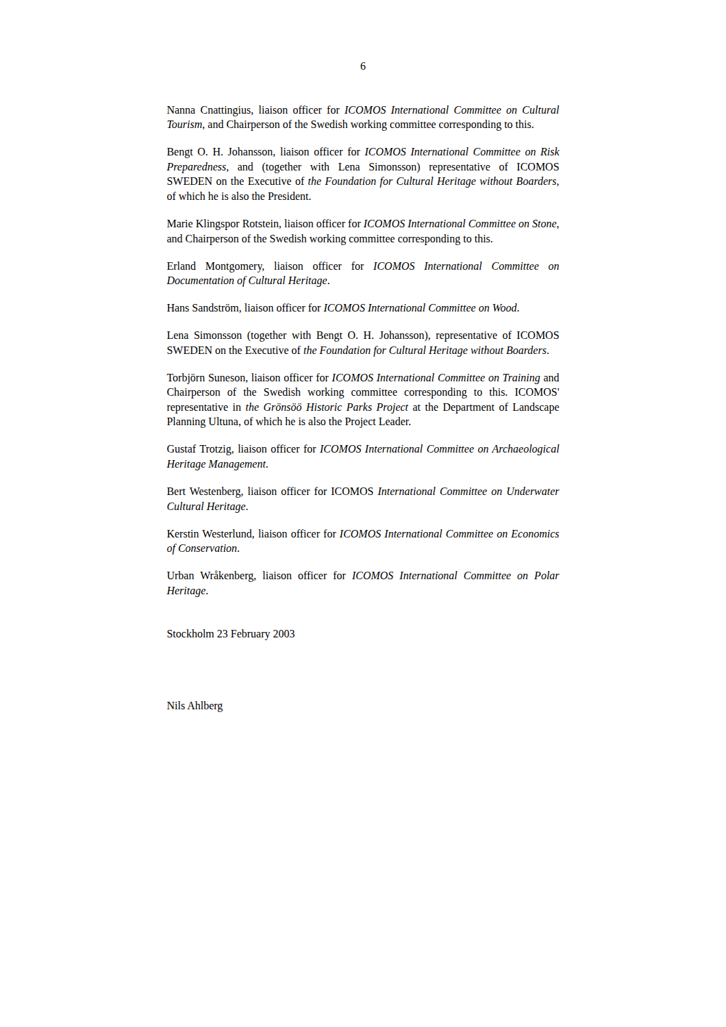6
Nanna Cnattingius, liaison officer for ICOMOS International Committee on Cultural Tourism, and Chairperson of the Swedish working committee corresponding to this.
Bengt O. H. Johansson, liaison officer for ICOMOS International Committee on Risk Preparedness, and (together with Lena Simonsson) representative of ICOMOS SWEDEN on the Executive of the Foundation for Cultural Heritage without Boarders, of which he is also the President.
Marie Klingspor Rotstein, liaison officer for ICOMOS International Committee on Stone, and Chairperson of the Swedish working committee corresponding to this.
Erland Montgomery, liaison officer for ICOMOS International Committee on Documentation of Cultural Heritage.
Hans Sandström, liaison officer for ICOMOS International Committee on Wood.
Lena Simonsson (together with Bengt O. H. Johansson), representative of ICOMOS SWEDEN on the Executive of the Foundation for Cultural Heritage without Boarders.
Torbjörn Suneson, liaison officer for ICOMOS International Committee on Training and Chairperson of the Swedish working committee corresponding to this. ICOMOS' representative in the Grönsöö Historic Parks Project at the Department of Landscape Planning Ultuna, of which he is also the Project Leader.
Gustaf Trotzig, liaison officer for ICOMOS International Committee on Archaeological Heritage Management.
Bert Westenberg, liaison officer for ICOMOS International Committee on Underwater Cultural Heritage.
Kerstin Westerlund, liaison officer for ICOMOS International Committee on Economics of Conservation.
Urban Wråkenberg, liaison officer for ICOMOS International Committee on Polar Heritage.
Stockholm 23 February 2003
Nils Ahlberg